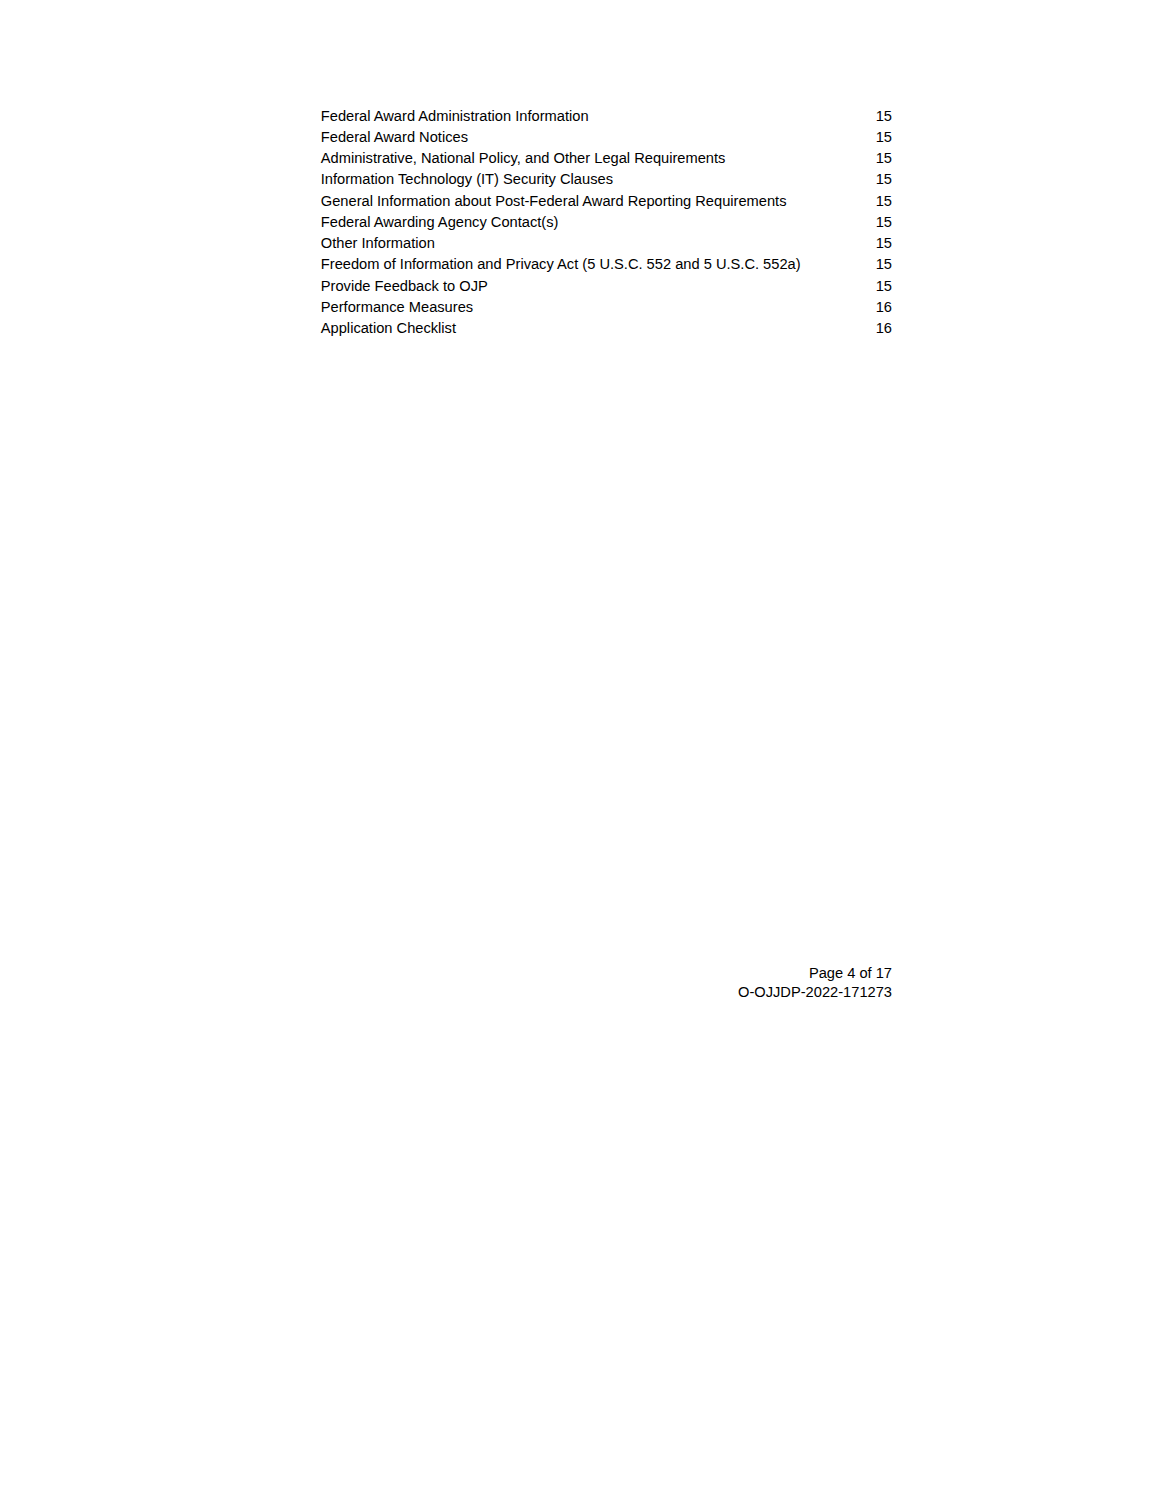| Federal Award Administration Information | 15 |
| Federal Award Notices | 15 |
| Administrative, National Policy, and Other Legal Requirements | 15 |
| Information Technology (IT) Security Clauses | 15 |
| General Information about Post-Federal Award Reporting Requirements | 15 |
| Federal Awarding Agency Contact(s) | 15 |
| Other Information | 15 |
| Freedom of Information and Privacy Act (5 U.S.C. 552 and 5 U.S.C. 552a) | 15 |
| Provide Feedback to OJP | 15 |
| Performance Measures | 16 |
| Application Checklist | 16 |
Page 4 of 17
O-OJJDP-2022-171273